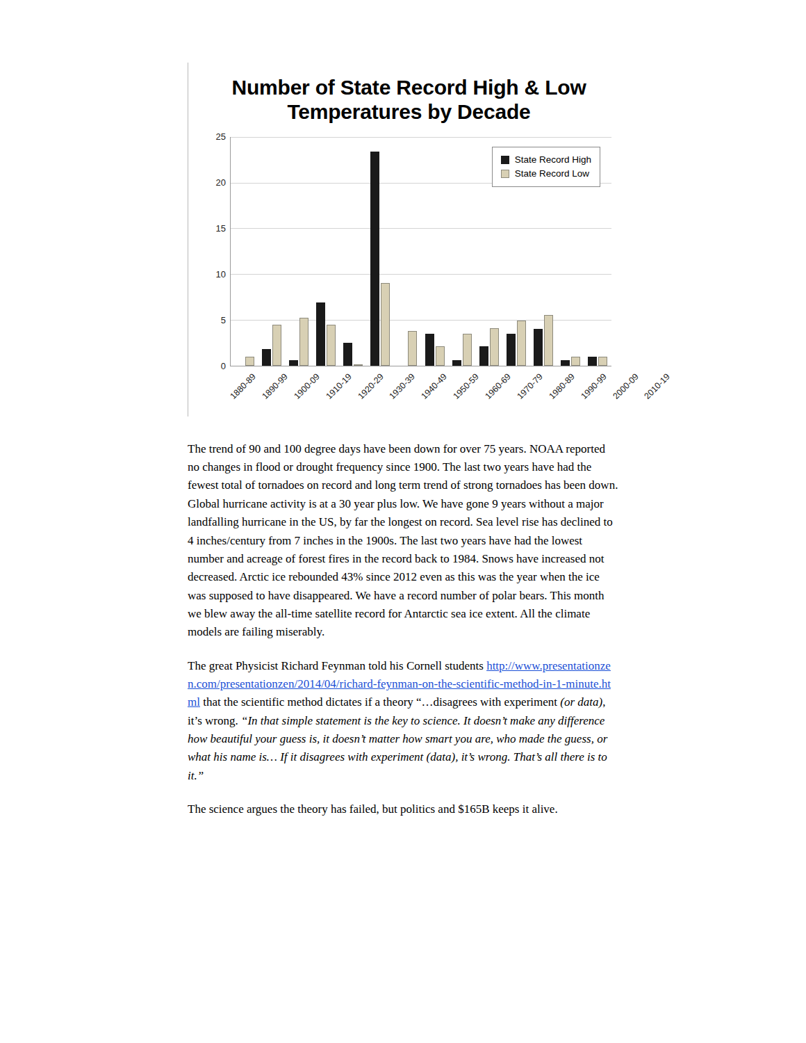Number of State Record High & Low
Temperatures by Decade
25 20 15 10 5 0
State Record High
State Record Low
1880-89 1890-99 1900-09 1910-19 1920-29 1930-39 1940-49 1950-59 1960-69 1970-79 1980-89 1990-99 2000-09 2010-19
The trend of 90 and 100 degree days have been down for over 75 years. NOAA reported no changes in flood or drought frequency since 1900. The last two years have had the fewest total of tornadoes on record and long term trend of strong tornadoes has been down. Global hurricane activity is at a 30 year plus low. We have gone 9 years without a major landfalling hurricane in the US, by far the longest on record. Sea level rise has declined to 4 inches/century from 7 inches in the 1900s. The last two years have had the lowest number and acreage of forest fires in the record back to 1984. Snows have increased not decreased. Arctic ice rebounded 43% since 2012 even as this was the year when the ice was supposed to have disappeared. We have a record number of polar bears. This month we blew away the all-time satellite record for Antarctic sea ice extent. All the climate models are failing miserably.
The great Physicist Richard Feynman told his Cornell students http://www.presentationzen.com/presentationzen/2014/04/richard-feynman-on-the-scientific-method-in-1-minute.html that the scientific method dictates if a theory “…disagrees with experiment (or data), it’s wrong. “In that simple statement is the key to science. It doesn’t make any difference how beautiful your guess is, it doesn’t matter how smart you are, who made the guess, or what his name is… If it disagrees with experiment (data), it’s wrong. That’s all there is to it.”
The science argues the theory has failed, but politics and $165B keeps it alive.